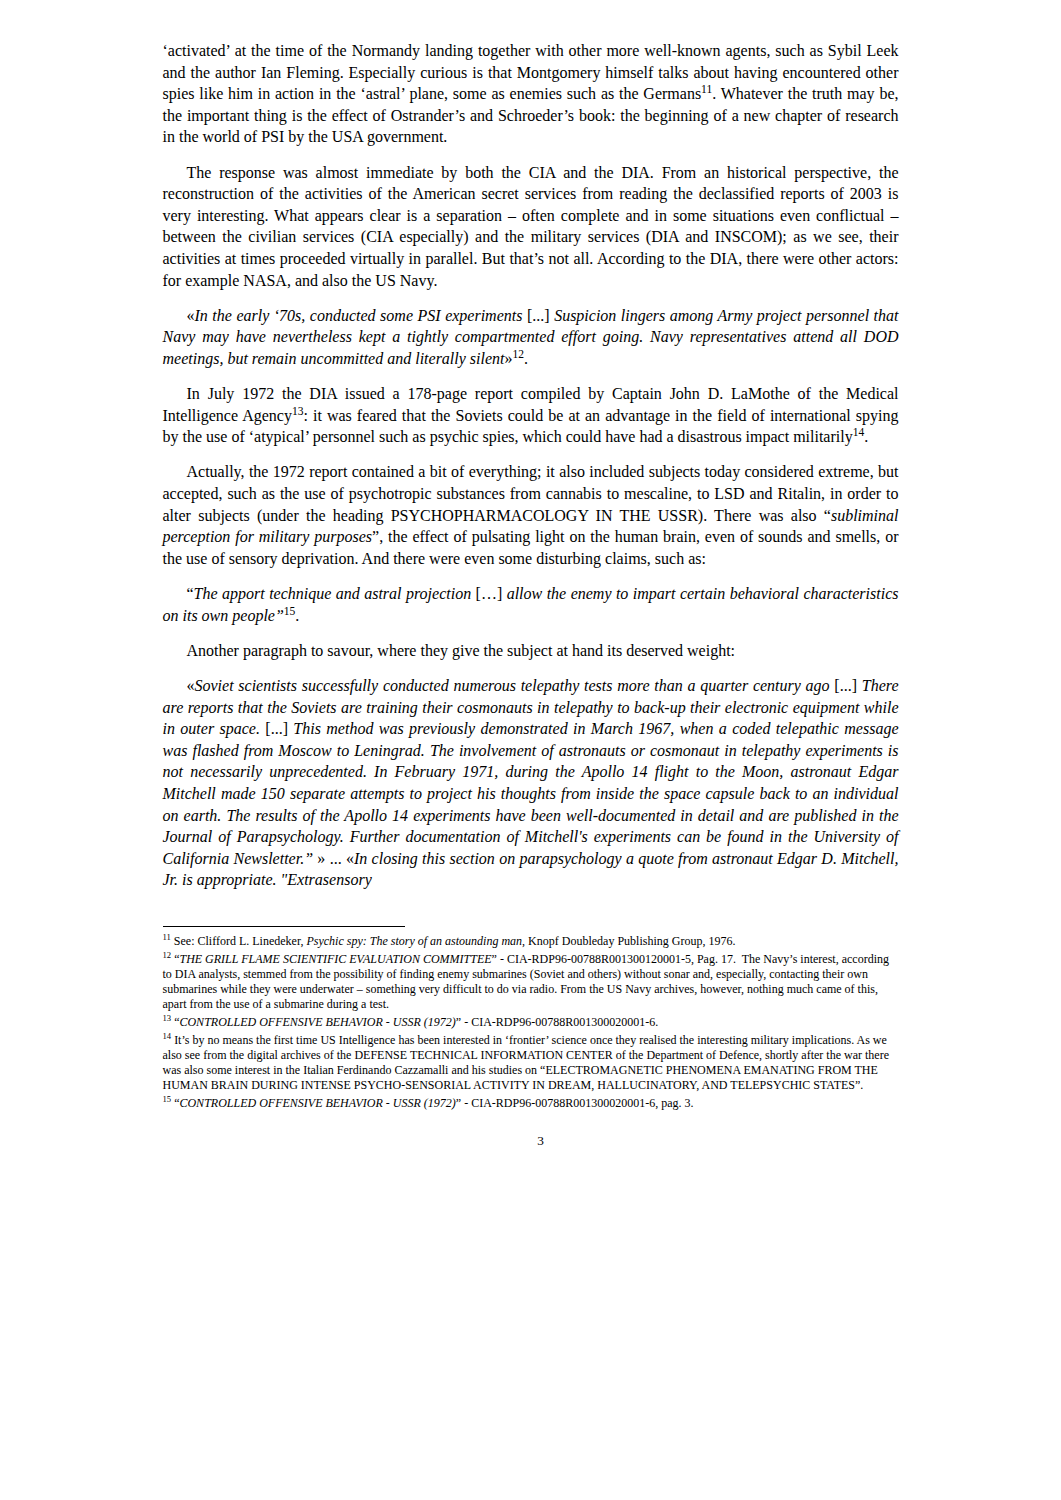‘activated’ at the time of the Normandy landing together with other more well-known agents, such as Sybil Leek and the author Ian Fleming. Especially curious is that Montgomery himself talks about having encountered other spies like him in action in the ‘astral’ plane, some as enemies such as the Germans11. Whatever the truth may be, the important thing is the effect of Ostrander’s and Schroeder’s book: the beginning of a new chapter of research in the world of PSI by the USA government.
The response was almost immediate by both the CIA and the DIA. From an historical perspective, the reconstruction of the activities of the American secret services from reading the declassified reports of 2003 is very interesting. What appears clear is a separation – often complete and in some situations even conflictual – between the civilian services (CIA especially) and the military services (DIA and INSCOM); as we see, their activities at times proceeded virtually in parallel. But that’s not all. According to the DIA, there were other actors: for example NASA, and also the US Navy.
«In the early ‘70s, conducted some PSI experiments [...] Suspicion lingers among Army project personnel that Navy may have nevertheless kept a tightly compartmented effort going. Navy representatives attend all DOD meetings, but remain uncommitted and literally silent»12.
In July 1972 the DIA issued a 178-page report compiled by Captain John D. LaMothe of the Medical Intelligence Agency13: it was feared that the Soviets could be at an advantage in the field of international spying by the use of ‘atypical’ personnel such as psychic spies, which could have had a disastrous impact militarily14.
Actually, the 1972 report contained a bit of everything; it also included subjects today considered extreme, but accepted, such as the use of psychotropic substances from cannabis to mescaline, to LSD and Ritalin, in order to alter subjects (under the heading PSYCHOPHARMACOLOGY IN THE USSR). There was also “subliminal perception for military purposes”, the effect of pulsating light on the human brain, even of sounds and smells, or the use of sensory deprivation. And there were even some disturbing claims, such as:
“The apport technique and astral projection […] allow the enemy to impart certain behavioral characteristics on its own people”15.
Another paragraph to savour, where they give the subject at hand its deserved weight:
«Soviet scientists successfully conducted numerous telepathy tests more than a quarter century ago [...] There are reports that the Soviets are training their cosmonauts in telepathy to back-up their electronic equipment while in outer space. [...] This method was previously demonstrated in March 1967, when a coded telepathic message was flashed from Moscow to Leningrad. The involvement of astronauts or cosmonaut in telepathy experiments is not necessarily unprecedented. In February 1971, during the Apollo 14 flight to the Moon, astronaut Edgar Mitchell made 150 separate attempts to project his thoughts from inside the space capsule back to an individual on earth. The results of the Apollo 14 experiments have been well-documented in detail and are published in the Journal of Parapsychology. Further documentation of Mitchell's experiments can be found in the University of California Newsletter.” » ... «In closing this section on parapsychology a quote from astronaut Edgar D. Mitchell, Jr. is appropriate. "Extrasensory
11 See: Clifford L. Linedeker, Psychic spy: The story of an astounding man, Knopf Doubleday Publishing Group, 1976.
12 “THE GRILL FLAME SCIENTIFIC EVALUATION COMMITTEE” - CIA-RDP96-00788R001300120001-5, Pag. 17. The Navy’s interest, according to DIA analysts, stemmed from the possibility of finding enemy submarines (Soviet and others) without sonar and, especially, contacting their own submarines while they were underwater – something very difficult to do via radio. From the US Navy archives, however, nothing much came of this, apart from the use of a submarine during a test.
13 “CONTROLLED OFFENSIVE BEHAVIOR - USSR (1972)” - CIA-RDP96-00788R001300020001-6.
14 It’s by no means the first time US Intelligence has been interested in ‘frontier’ science once they realised the interesting military implications. As we also see from the digital archives of the DEFENSE TECHNICAL INFORMATION CENTER of the Department of Defence, shortly after the war there was also some interest in the Italian Ferdinando Cazzamalli and his studies on “ELECTROMAGNETIC PHENOMENA EMANATING FROM THE HUMAN BRAIN DURING INTENSE PSYCHO-SENSORIAL ACTIVITY IN DREAM, HALLUCINATORY, AND TELEPSYCHIC STATES”.
15 “CONTROLLED OFFENSIVE BEHAVIOR - USSR (1972)” - CIA-RDP96-00788R001300020001-6, pag. 3.
3